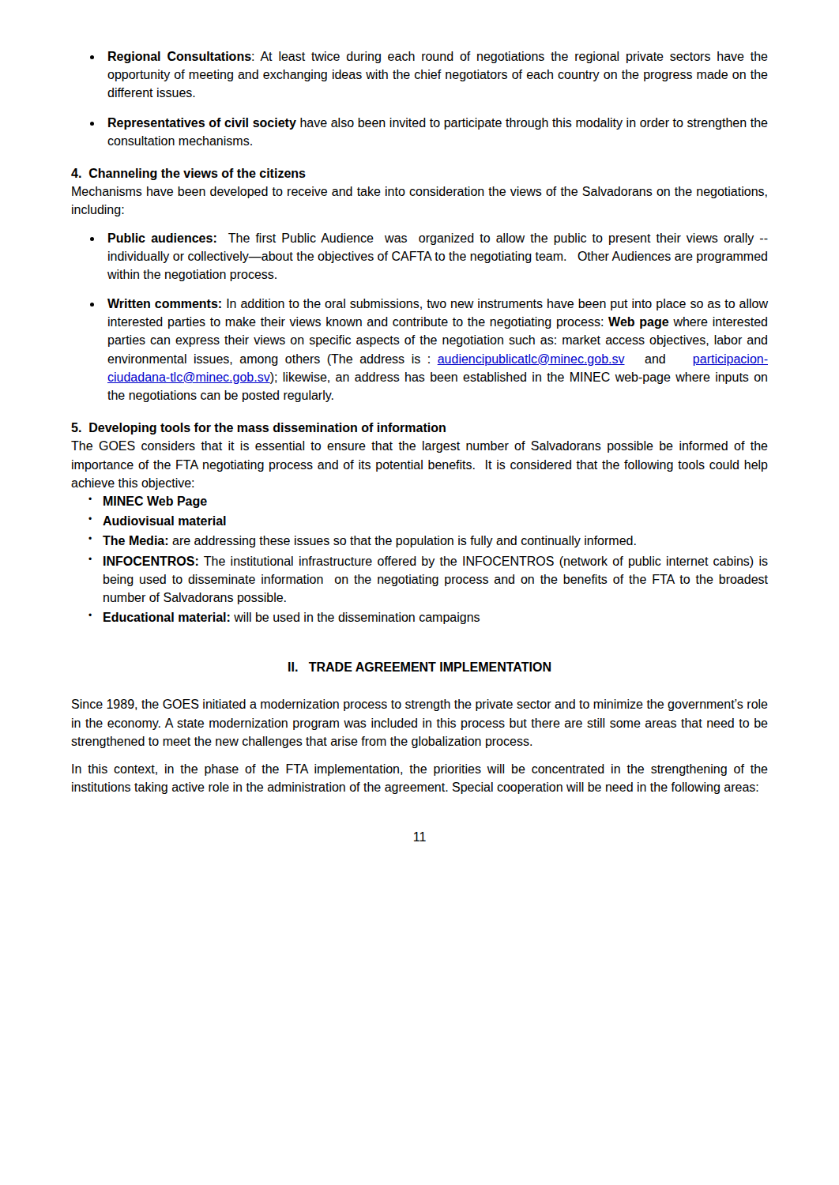Regional Consultations: At least twice during each round of negotiations the regional private sectors have the opportunity of meeting and exchanging ideas with the chief negotiators of each country on the progress made on the different issues.
Representatives of civil society have also been invited to participate through this modality in order to strengthen the consultation mechanisms.
4. Channeling the views of the citizens
Mechanisms have been developed to receive and take into consideration the views of the Salvadorans on the negotiations, including:
Public audiences: The first Public Audience was organized to allow the public to present their views orally --individually or collectively—about the objectives of CAFTA to the negotiating team. Other Audiences are programmed within the negotiation process.
Written comments: In addition to the oral submissions, two new instruments have been put into place so as to allow interested parties to make their views known and contribute to the negotiating process: Web page where interested parties can express their views on specific aspects of the negotiation such as: market access objectives, labor and environmental issues, among others (The address is : audiencipublicatlc@minec.gob.sv and participacion-ciudadana-tlc@minec.gob.sv); likewise, an address has been established in the MINEC web-page where inputs on the negotiations can be posted regularly.
5. Developing tools for the mass dissemination of information
The GOES considers that it is essential to ensure that the largest number of Salvadorans possible be informed of the importance of the FTA negotiating process and of its potential benefits. It is considered that the following tools could help achieve this objective:
MINEC Web Page
Audiovisual material
The Media: are addressing these issues so that the population is fully and continually informed.
INFOCENTROS: The institutional infrastructure offered by the INFOCENTROS (network of public internet cabins) is being used to disseminate information on the negotiating process and on the benefits of the FTA to the broadest number of Salvadorans possible.
Educational material: will be used in the dissemination campaigns
II. TRADE AGREEMENT IMPLEMENTATION
Since 1989, the GOES initiated a modernization process to strength the private sector and to minimize the government’s role in the economy. A state modernization program was included in this process but there are still some areas that need to be strengthened to meet the new challenges that arise from the globalization process.
In this context, in the phase of the FTA implementation, the priorities will be concentrated in the strengthening of the institutions taking active role in the administration of the agreement. Special cooperation will be need in the following areas:
11